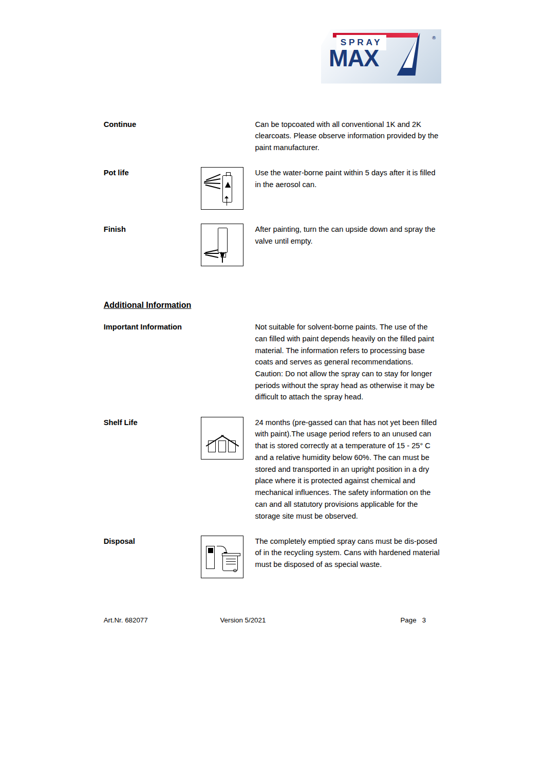SPRAY
MAX
®
Continue
Can be topcoated with all conventional 1K and 2K clearcoats. Please observe information provided by the paint manufacturer.
Pot life
Use the water-borne paint within 5 days after it is filled in the aerosol can.
Finish
After painting, turn the can upside down and spray the valve until empty.
Additional Information
Important Information
Not suitable for solvent-borne paints. The use of the can filled with paint depends heavily on the filled paint material. The information refers to processing base coats and serves as general recommendations. Caution: Do not allow the spray can to stay for longer periods without the spray head as otherwise it may be difficult to attach the spray head.
Shelf Life
24 months (pre-gassed can that has not yet been filled with paint).The usage period refers to an unused can that is stored correctly at a temperature of 15 - 25° C and a relative humidity below 60%. The can must be stored and transported in an upright position in a dry place where it is protected against chemical and mechanical influences. The safety information on the can and all statutory provisions applicable for the storage site must be observed.
Disposal
The completely emptied spray cans must be dis-posed of in the recycling system. Cans with hardened material must be disposed of as special waste.
Art.Nr. 682077
Version 5/2021
Page 3